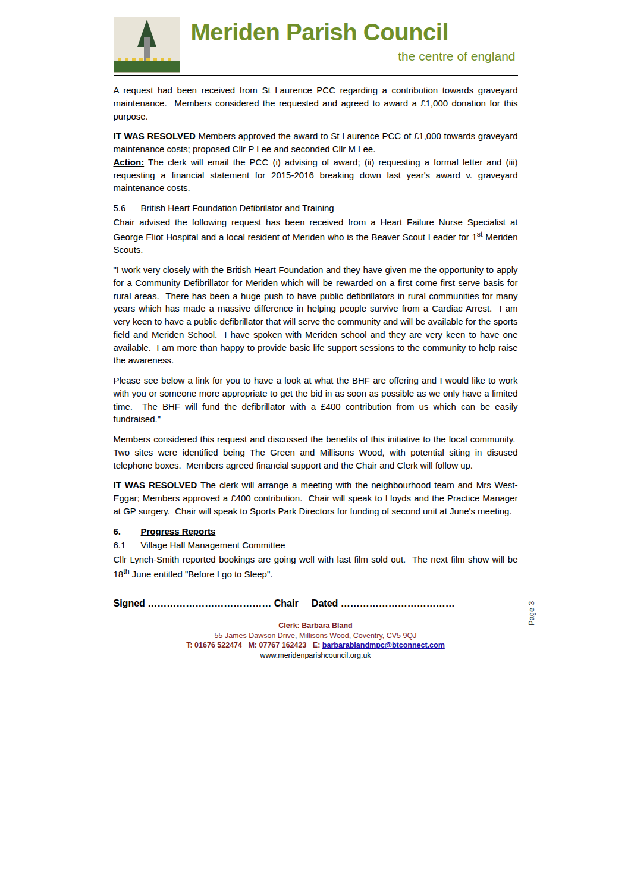Meriden Parish Council
the centre of england
A request had been received from St Laurence PCC regarding a contribution towards graveyard maintenance. Members considered the requested and agreed to award a £1,000 donation for this purpose.
IT WAS RESOLVED Members approved the award to St Laurence PCC of £1,000 towards graveyard maintenance costs; proposed Cllr P Lee and seconded Cllr M Lee.
Action: The clerk will email the PCC (i) advising of award; (ii) requesting a formal letter and (iii) requesting a financial statement for 2015-2016 breaking down last year's award v. graveyard maintenance costs.
5.6 British Heart Foundation Defibrilator and Training
Chair advised the following request has been received from a Heart Failure Nurse Specialist at George Eliot Hospital and a local resident of Meriden who is the Beaver Scout Leader for 1st Meriden Scouts.
"I work very closely with the British Heart Foundation and they have given me the opportunity to apply for a Community Defibrillator for Meriden which will be rewarded on a first come first serve basis for rural areas. There has been a huge push to have public defibrillators in rural communities for many years which has made a massive difference in helping people survive from a Cardiac Arrest. I am very keen to have a public defibrillator that will serve the community and will be available for the sports field and Meriden School. I have spoken with Meriden school and they are very keen to have one available. I am more than happy to provide basic life support sessions to the community to help raise the awareness.
Please see below a link for you to have a look at what the BHF are offering and I would like to work with you or someone more appropriate to get the bid in as soon as possible as we only have a limited time. The BHF will fund the defibrillator with a £400 contribution from us which can be easily fundraised."
Members considered this request and discussed the benefits of this initiative to the local community. Two sites were identified being The Green and Millisons Wood, with potential siting in disused telephone boxes. Members agreed financial support and the Chair and Clerk will follow up.
IT WAS RESOLVED The clerk will arrange a meeting with the neighbourhood team and Mrs West-Eggar; Members approved a £400 contribution. Chair will speak to Lloyds and the Practice Manager at GP surgery. Chair will speak to Sports Park Directors for funding of second unit at June's meeting.
6. Progress Reports
6.1 Village Hall Management Committee
Cllr Lynch-Smith reported bookings are going well with last film sold out. The next film show will be 18th June entitled "Before I go to Sleep".
Signed ………………………………… Chair Dated ………………………………
Page 3
Clerk: Barbara Bland
55 James Dawson Drive, Millisons Wood, Coventry, CV5 9QJ
T: 01676 522474 M: 07767 162423 E: barbarablandmpc@btconnect.com
www.meridenparishcouncil.org.uk